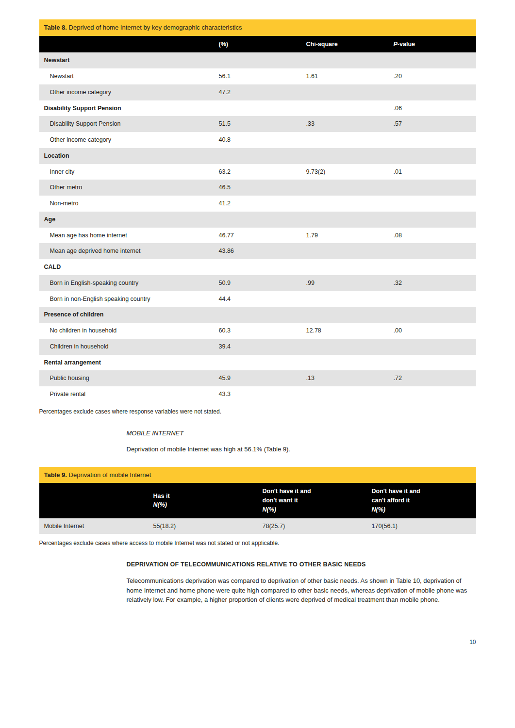Table 8. Deprived of home Internet by key demographic characteristics
| | (%) | Chi-square | P -value |
| --- | --- | --- | --- |
| Newstart | | | |
| Newstart | 56.1 | 1.61 | .20 |
| Other income category | 47.2 | | |
| Disability Support Pension | | | .06 |
| Disability Support Pension | 51.5 | .33 | .57 |
| Other income category | 40.8 | | |
| Location | | | |
| Inner city | 63.2 | 9.73(2) | .01 |
| Other metro | 46.5 | | |
| Non-metro | 41.2 | | |
| Age | | | |
| Mean age has home internet | 46.77 | 1.79 | .08 |
| Mean age deprived home internet | 43.86 | | |
| CALD | | | |
| Born in English-speaking country | 50.9 | .99 | .32 |
| Born in non-English speaking country | 44.4 | | |
| Presence of children | | | |
| No children in household | 60.3 | 12.78 | .00 |
| Children in household | 39.4 | | |
| Rental arrangement | | | |
| Public housing | 45.9 | .13 | .72 |
| Private rental | 43.3 | | |
Percentages exclude cases where response variables were not stated.
MOBILE INTERNET
Deprivation of mobile Internet was high at 56.1% (Table 9).
Table 9. Deprivation of mobile Internet
| | Has it N(%) | Don't have it and don't want it N(%) | Don't have it and can't afford it N(%) |
| --- | --- | --- | --- |
| Mobile Internet | 55(18.2) | 78(25.7) | 170(56.1) |
Percentages exclude cases where access to mobile Internet was not stated or not applicable.
DEPRIVATION OF TELECOMMUNICATIONS RELATIVE TO OTHER BASIC NEEDS
Telecommunications deprivation was compared to deprivation of other basic needs. As shown in Table 10, deprivation of home Internet and home phone were quite high compared to other basic needs, whereas deprivation of mobile phone was relatively low. For example, a higher proportion of clients were deprived of medical treatment than mobile phone.
10